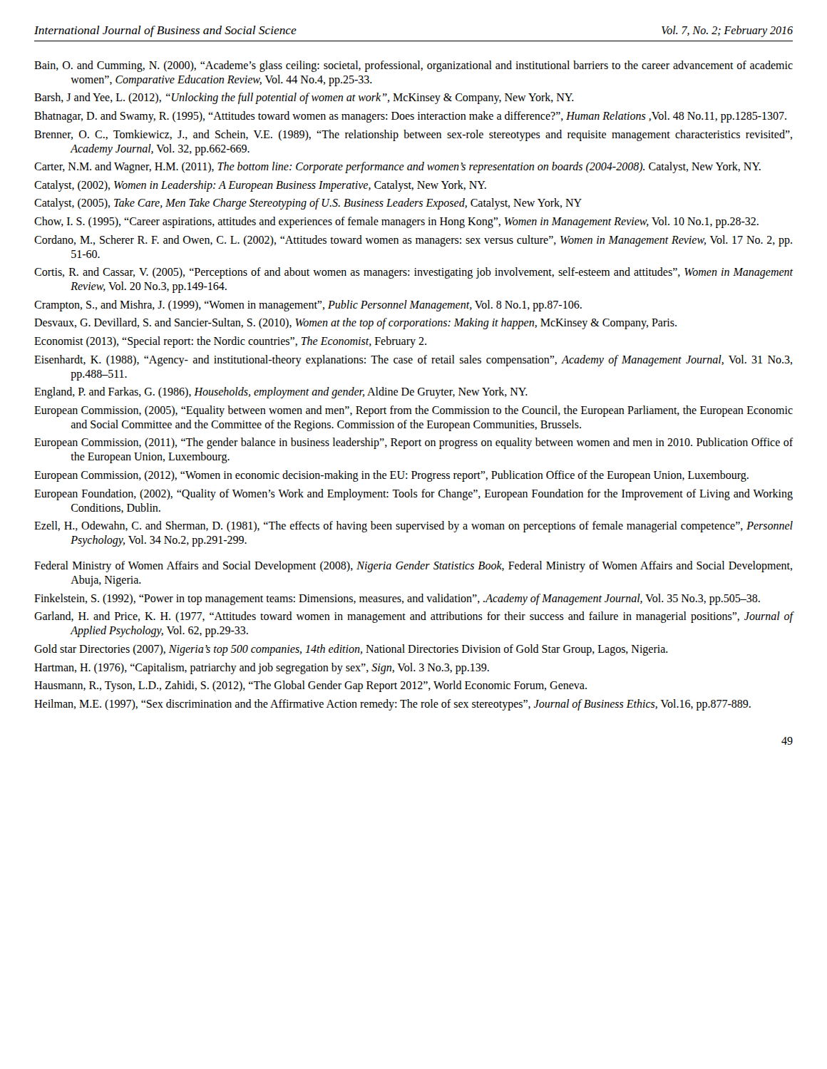International Journal of Business and Social Science Vol. 7, No. 2; February 2016
Bain, O. and Cumming, N. (2000), “Academe’s glass ceiling: societal, professional, organizational and institutional barriers to the career advancement of academic women”, Comparative Education Review, Vol. 44 No.4, pp.25-33.
Barsh, J and Yee, L. (2012), “Unlocking the full potential of women at work”, McKinsey & Company, New York, NY.
Bhatnagar, D. and Swamy, R. (1995), “Attitudes toward women as managers: Does interaction make a difference?”, Human Relations , Vol. 48 No.11, pp.1285-1307.
Brenner, O. C., Tomkiewicz, J., and Schein, V.E. (1989), “The relationship between sex-role stereotypes and requisite management characteristics revisited”, Academy Journal, Vol. 32, pp.662-669.
Carter, N.M. and Wagner, H.M. (2011), The bottom line: Corporate performance and women’s representation on boards (2004-2008). Catalyst, New York, NY.
Catalyst, (2002), Women in Leadership: A European Business Imperative, Catalyst, New York, NY.
Catalyst, (2005), Take Care, Men Take Charge Stereotyping of U.S. Business Leaders Exposed, Catalyst, New York, NY
Chow, I. S. (1995), “Career aspirations, attitudes and experiences of female managers in Hong Kong”, Women in Management Review, Vol. 10 No.1, pp.28-32.
Cordano, M., Scherer R. F. and Owen, C. L. (2002), “Attitudes toward women as managers: sex versus culture”, Women in Management Review, Vol. 17 No. 2, pp. 51-60.
Cortis, R. and Cassar, V. (2005), “Perceptions of and about women as managers: investigating job involvement, self-esteem and attitudes”, Women in Management Review, Vol. 20 No.3, pp.149-164.
Crampton, S., and Mishra, J. (1999), “Women in management”, Public Personnel Management, Vol. 8 No.1, pp.87-106.
Desvaux, G. Devillard, S. and Sancier-Sultan, S. (2010), Women at the top of corporations: Making it happen, McKinsey & Company, Paris.
Economist (2013), “Special report: the Nordic countries”, The Economist, February 2.
Eisenhardt, K. (1988), “Agency- and institutional-theory explanations: The case of retail sales compensation”, Academy of Management Journal, Vol. 31 No.3, pp.488–511.
England, P. and Farkas, G. (1986), Households, employment and gender, Aldine De Gruyter, New York, NY.
European Commission, (2005), “Equality between women and men”, Report from the Commission to the Council, the European Parliament, the European Economic and Social Committee and the Committee of the Regions. Commission of the European Communities, Brussels.
European Commission, (2011), “The gender balance in business leadership”, Report on progress on equality between women and men in 2010. Publication Office of the European Union, Luxembourg.
European Commission, (2012), “Women in economic decision-making in the EU: Progress report”, Publication Office of the European Union, Luxembourg.
European Foundation, (2002), “Quality of Women’s Work and Employment: Tools for Change”, European Foundation for the Improvement of Living and Working Conditions, Dublin.
Ezell, H., Odewahn, C. and Sherman, D. (1981), “The effects of having been supervised by a woman on perceptions of female managerial competence”, Personnel Psychology, Vol. 34 No.2, pp.291-299.
Federal Ministry of Women Affairs and Social Development (2008), Nigeria Gender Statistics Book, Federal Ministry of Women Affairs and Social Development, Abuja, Nigeria.
Finkelstein, S. (1992), “Power in top management teams: Dimensions, measures, and validation”, .Academy of Management Journal, Vol. 35 No.3, pp.505–38.
Garland, H. and Price, K. H. (1977, “Attitudes toward women in management and attributions for their success and failure in managerial positions”, Journal of Applied Psychology, Vol. 62, pp.29-33.
Gold star Directories (2007), Nigeria’s top 500 companies, 14th edition, National Directories Division of Gold Star Group, Lagos, Nigeria.
Hartman, H. (1976), “Capitalism, patriarchy and job segregation by sex”, Sign, Vol. 3 No.3, pp.139.
Hausmann, R., Tyson, L.D., Zahidi, S. (2012), “The Global Gender Gap Report 2012”, World Economic Forum, Geneva.
Heilman, M.E. (1997), “Sex discrimination and the Affirmative Action remedy: The role of sex stereotypes”, Journal of Business Ethics, Vol.16, pp.877-889.
49